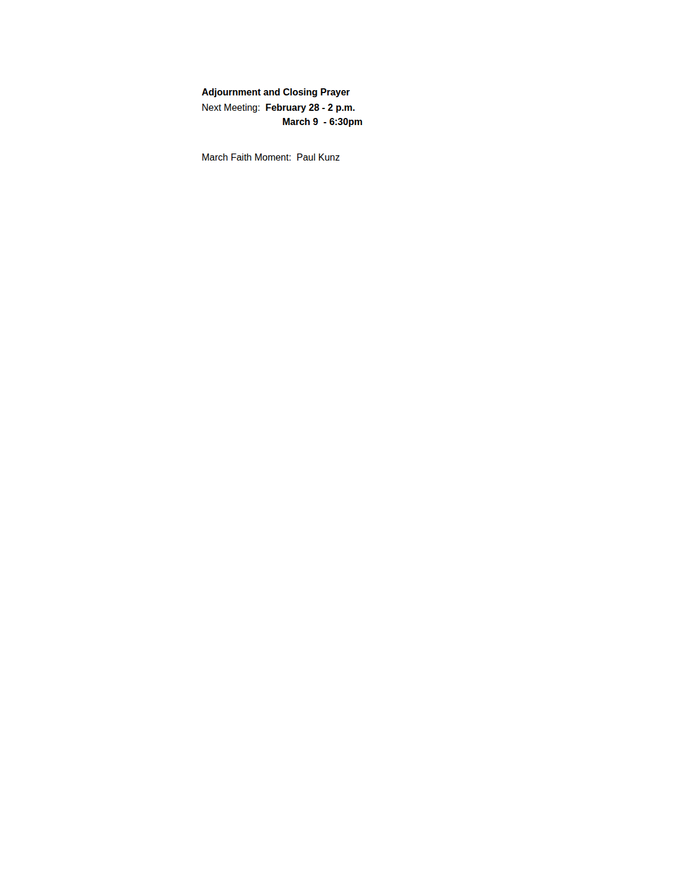Adjournment and Closing Prayer
Next Meeting: February 28 - 2 p.m.
March 9 - 6:30pm
March Faith Moment: Paul Kunz